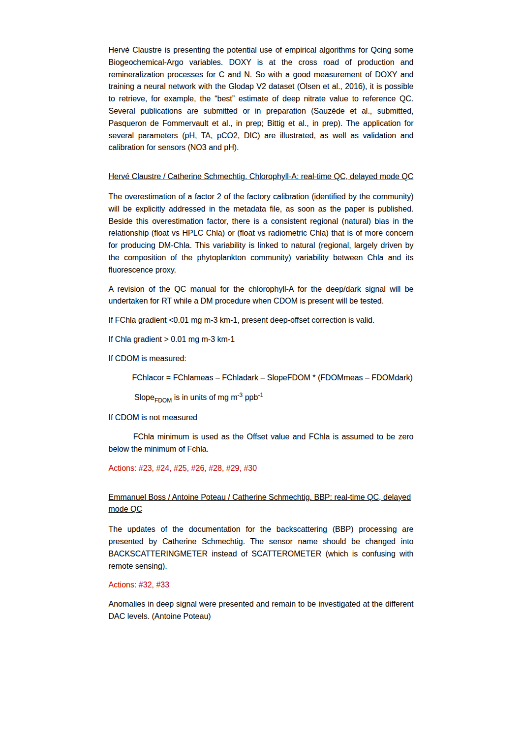Hervé Claustre is presenting the potential use of empirical algorithms for Qcing some Biogeochemical-Argo variables. DOXY is at the cross road of production and remineralization processes for C and N. So with a good measurement of DOXY and training a neural network with the Glodap V2 dataset (Olsen et al., 2016), it is possible to retrieve, for example, the “best” estimate of deep nitrate value to reference QC. Several publications are submitted or in preparation (Sauzède et al., submitted, Pasqueron de Fommervault et al., in prep; Bittig et al., in prep). The application for several parameters (pH, TA, pCO2, DIC) are illustrated, as well as validation and calibration for sensors (NO3 and pH).
Hervé Claustre / Catherine Schmechtig. Chlorophyll-A: real-time QC, delayed mode QC
The overestimation of a factor 2 of the factory calibration (identified by the community) will be explicitly addressed in the metadata file, as soon as the paper is published. Beside this overestimation factor, there is a consistent regional (natural) bias in the relationship (float vs HPLC Chla) or (float vs radiometric Chla) that is of more concern for producing DM-Chla. This variability is linked to natural (regional, largely driven by the composition of the phytoplankton community) variability between Chla and its fluorescence proxy.
A revision of the QC manual for the chlorophyll-A for the deep/dark signal will be undertaken for RT while a DM procedure when CDOM is present will be tested.
If FChla gradient <0.01 mg m-3 km-1, present deep-offset correction is valid.
If Chla gradient > 0.01 mg m-3 km-1
If CDOM is measured:
FChlacor = FChlameas – FChladark – SlopeFDOM * (FDOMmeas – FDOMdark)
SlopeFDOM is in units of mg m-3 ppb-1
If CDOM is not measured
FChla minimum is used as the Offset value and FChla is assumed to be zero below the minimum of Fchla.
Actions: #23, #24, #25, #26, #28, #29, #30
Emmanuel Boss / Antoine Poteau / Catherine Schmechtig. BBP: real-time QC, delayed mode QC
The updates of the documentation for the backscattering (BBP) processing are presented by Catherine Schmechtig. The sensor name should be changed into BACKSCATTERINGMETER instead of SCATTEROMETER (which is confusing with remote sensing).
Actions: #32, #33
Anomalies in deep signal were presented and remain to be investigated at the different DAC levels. (Antoine Poteau)